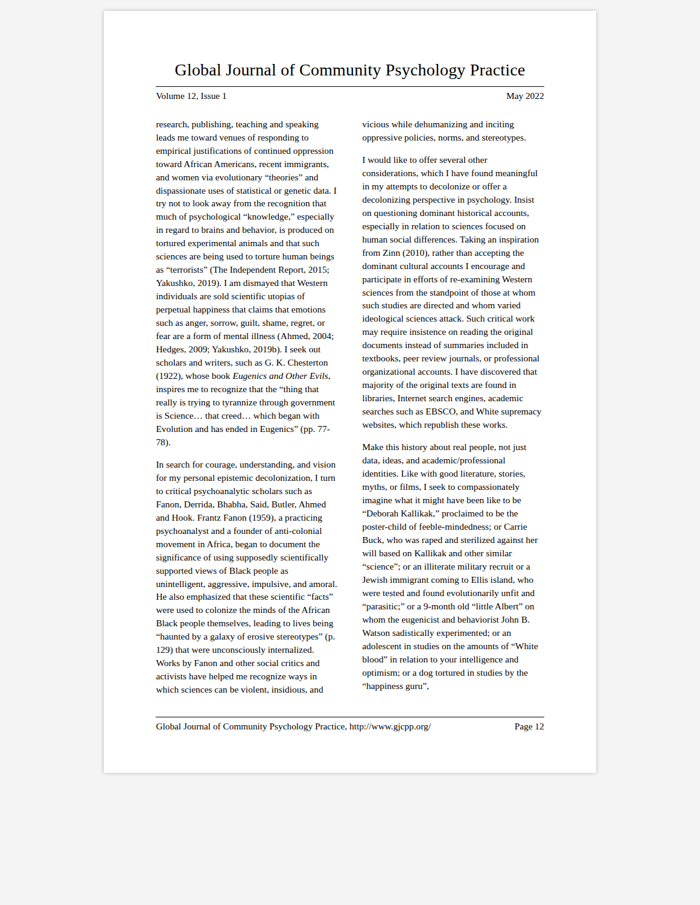Global Journal of Community Psychology Practice
Volume 12, Issue 1 May 2022
research, publishing, teaching and speaking leads me toward venues of responding to empirical justifications of continued oppression toward African Americans, recent immigrants, and women via evolutionary “theories” and dispassionate uses of statistical or genetic data. I try not to look away from the recognition that much of psychological “knowledge,” especially in regard to brains and behavior, is produced on tortured experimental animals and that such sciences are being used to torture human beings as “terrorists” (The Independent Report, 2015; Yakushko, 2019). I am dismayed that Western individuals are sold scientific utopias of perpetual happiness that claims that emotions such as anger, sorrow, guilt, shame, regret, or fear are a form of mental illness (Ahmed, 2004; Hedges, 2009; Yakushko, 2019b). I seek out scholars and writers, such as G. K. Chesterton (1922), whose book Eugenics and Other Evils, inspires me to recognize that the “thing that really is trying to tyrannize through government is Science… that creed… which began with Evolution and has ended in Eugenics” (pp. 77-78).
In search for courage, understanding, and vision for my personal epistemic decolonization, I turn to critical psychoanalytic scholars such as Fanon, Derrida, Bhabha, Said, Butler, Ahmed and Hook. Frantz Fanon (1959), a practicing psychoanalyst and a founder of anti-colonial movement in Africa, began to document the significance of using supposedly scientifically supported views of Black people as unintelligent, aggressive, impulsive, and amoral. He also emphasized that these scientific “facts” were used to colonize the minds of the African Black people themselves, leading to lives being “haunted by a galaxy of erosive stereotypes” (p. 129) that were unconsciously internalized. Works by Fanon and other social critics and activists have helped me recognize ways in which sciences can be violent, insidious, and vicious while dehumanizing and inciting oppressive policies, norms, and stereotypes.
I would like to offer several other considerations, which I have found meaningful in my attempts to decolonize or offer a decolonizing perspective in psychology. Insist on questioning dominant historical accounts, especially in relation to sciences focused on human social differences. Taking an inspiration from Zinn (2010), rather than accepting the dominant cultural accounts I encourage and participate in efforts of re-examining Western sciences from the standpoint of those at whom such studies are directed and whom varied ideological sciences attack. Such critical work may require insistence on reading the original documents instead of summaries included in textbooks, peer review journals, or professional organizational accounts. I have discovered that majority of the original texts are found in libraries, Internet search engines, academic searches such as EBSCO, and White supremacy websites, which republish these works.
Make this history about real people, not just data, ideas, and academic/professional identities. Like with good literature, stories, myths, or films, I seek to compassionately imagine what it might have been like to be “Deborah Kallikak,” proclaimed to be the poster-child of feeble-mindedness; or Carrie Buck, who was raped and sterilized against her will based on Kallikak and other similar “science”; or an illiterate military recruit or a Jewish immigrant coming to Ellis island, who were tested and found evolutionarily unfit and “parasitic;” or a 9-month old “little Albert” on whom the eugenicist and behaviorist John B. Watson sadistically experimented; or an adolescent in studies on the amounts of “White blood” in relation to your intelligence and optimism; or a dog tortured in studies by the “happiness guru”,
Global Journal of Community Psychology Practice, http://www.gjcpp.org/ Page 12